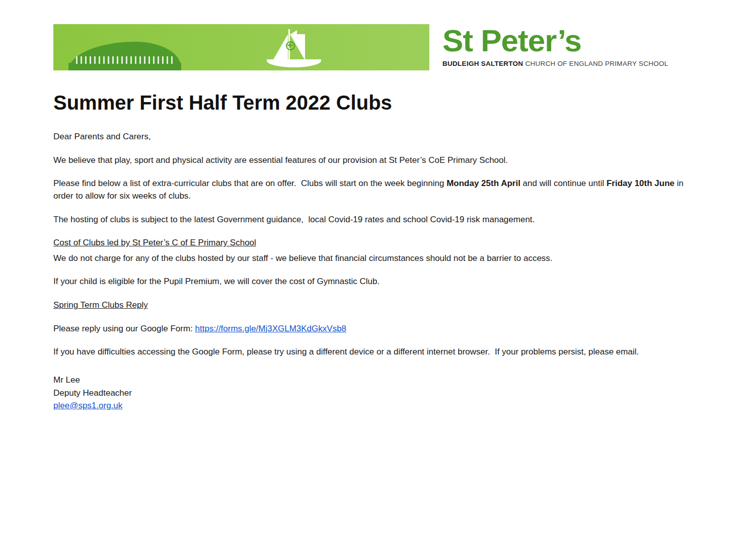St Peter’s
BUDLEIGH SALTERTON CHURCH OF ENGLAND PRIMARY SCHOOL
Summer First Half Term 2022 Clubs
Dear Parents and Carers,
We believe that play, sport and physical activity are essential features of our provision at St Peter’s CoE Primary School.
Please find below a list of extra-curricular clubs that are on offer. Clubs will start on the week beginning Monday 25th April and will continue until Friday 10th June in order to allow for six weeks of clubs.
The hosting of clubs is subject to the latest Government guidance, local Covid-19 rates and school Covid-19 risk management.
Cost of Clubs led by St Peter’s C of E Primary School
We do not charge for any of the clubs hosted by our staff - we believe that financial circumstances should not be a barrier to access.
If your child is eligible for the Pupil Premium, we will cover the cost of Gymnastic Club.
Spring Term Clubs Reply
Please reply using our Google Form: https://forms.gle/Mj3XGLM3KdGkxVsb8
If you have difficulties accessing the Google Form, please try using a different device or a different internet browser. If your problems persist, please email.
Mr Lee
Deputy Headteacher
plee@sps1.org.uk